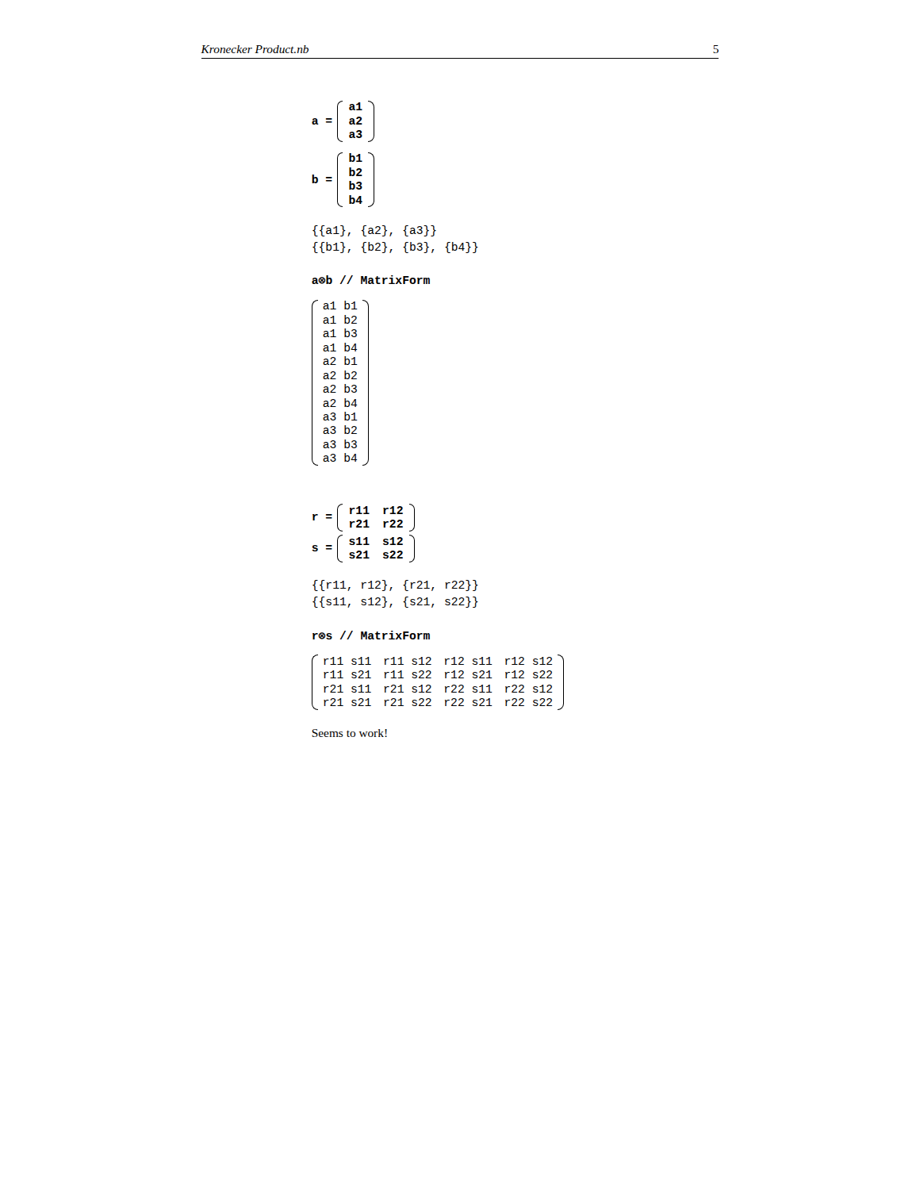Kronecker Product.nb 5
a =
| a1 |
| a2 |
| a3 |
b =
| b1 |
| b2 |
| b3 |
| b4 |
{{a1}, {a2}, {a3}}
{{b1}, {b2}, {b3}, {b4}}
a⊗b // MatrixForm
| a1 b1 |
| a1 b2 |
| a1 b3 |
| a1 b4 |
| a2 b1 |
| a2 b2 |
| a2 b3 |
| a2 b4 |
| a3 b1 |
| a3 b2 |
| a3 b3 |
| a3 b4 |
r =
| r11 | r12 |
| r21 | r22 |
s =
| s11 | s12 |
| s21 | s22 |
{{r11, r12}, {r21, r22}}
{{s11, s12}, {s21, s22}}
r⊗s // MatrixForm
| r11 s11 | r11 s12 | r12 s11 | r12 s12 |
| r11 s21 | r11 s22 | r12 s21 | r12 s22 |
| r21 s11 | r21 s12 | r22 s11 | r22 s12 |
| r21 s21 | r21 s22 | r22 s21 | r22 s22 |
Seems to work!